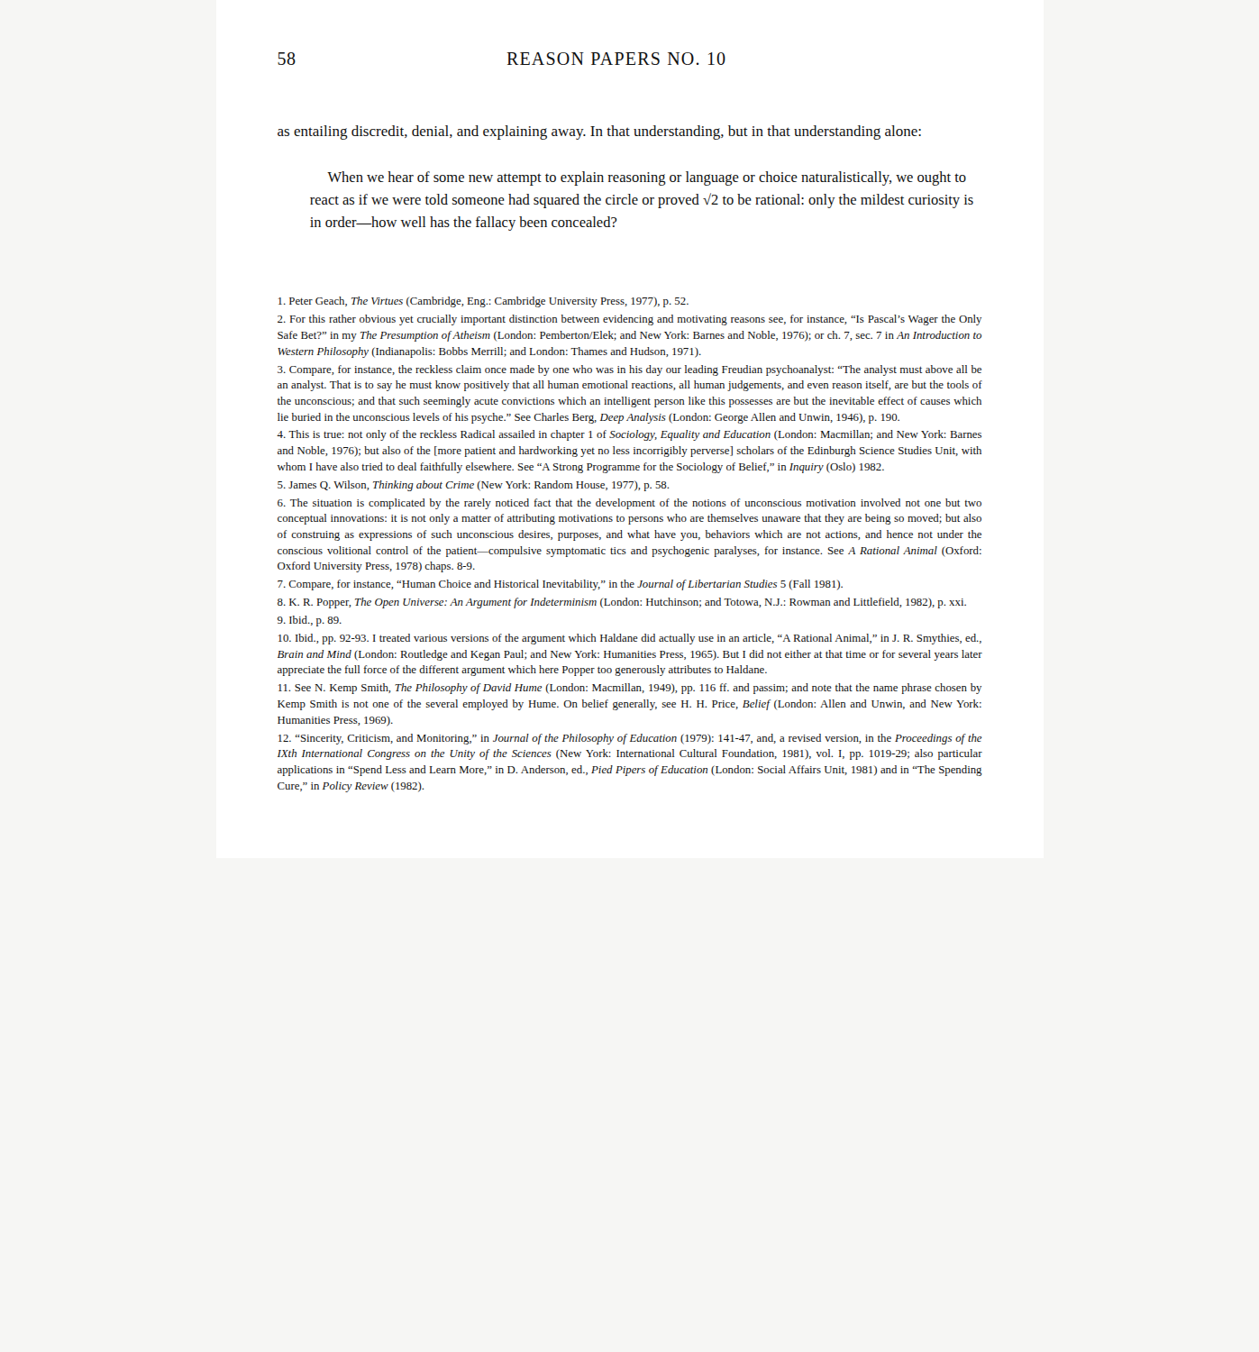58 REASON PAPERS NO. 10
as entailing discredit, denial, and explaining away. In that understanding, but in that understanding alone:
When we hear of some new attempt to explain reasoning or language or choice naturalistically, we ought to react as if we were told someone had squared the circle or proved √2 to be rational: only the mildest curiosity is in order—how well has the fallacy been concealed?
Peter Geach, The Virtues (Cambridge, Eng.: Cambridge University Press, 1977), p. 52.
For this rather obvious yet crucially important distinction between evidencing and motivating reasons see, for instance, “Is Pascal’s Wager the Only Safe Bet?” in my The Presumption of Atheism (London: Pemberton/Elek; and New York: Barnes and Noble, 1976); or ch. 7, sec. 7 in An Introduction to Western Philosophy (Indianapolis: Bobbs Merrill; and London: Thames and Hudson, 1971).
Compare, for instance, the reckless claim once made by one who was in his day our leading Freudian psychoanalyst: “The analyst must above all be an analyst. That is to say he must know positively that all human emotional reactions, all human judgements, and even reason itself, are but the tools of the unconscious; and that such seemingly acute convictions which an intelligent person like this possesses are but the inevitable effect of causes which lie buried in the unconscious levels of his psyche.” See Charles Berg, Deep Analysis (London: George Allen and Unwin, 1946), p. 190.
This is true: not only of the reckless Radical assailed in chapter 1 of Sociology, Equality and Education (London: Macmillan; and New York: Barnes and Noble, 1976); but also of the [more patient and hardworking yet no less incorrigibly perverse] scholars of the Edinburgh Science Studies Unit, with whom I have also tried to deal faithfully elsewhere. See “A Strong Programme for the Sociology of Belief,” in Inquiry (Oslo) 1982.
James Q. Wilson, Thinking about Crime (New York: Random House, 1977), p. 58.
The situation is complicated by the rarely noticed fact that the development of the notions of unconscious motivation involved not one but two conceptual innovations: it is not only a matter of attributing motivations to persons who are themselves unaware that they are being so moved; but also of construing as expressions of such unconscious desires, purposes, and what have you, behaviors which are not actions, and hence not under the conscious volitional control of the patient—compulsive symptomatic tics and psychogenic paralyses, for instance. See A Rational Animal (Oxford: Oxford University Press, 1978) chaps. 8-9.
Compare, for instance, “Human Choice and Historical Inevitability,” in the Journal of Libertarian Studies 5 (Fall 1981).
K. R. Popper, The Open Universe: An Argument for Indeterminism (London: Hutchinson; and Totowa, N.J.: Rowman and Littlefield, 1982), p. xxi.
Ibid., p. 89.
Ibid., pp. 92-93. I treated various versions of the argument which Haldane did actually use in an article, “A Rational Animal,” in J. R. Smythies, ed., Brain and Mind (London: Routledge and Kegan Paul; and New York: Humanities Press, 1965). But I did not either at that time or for several years later appreciate the full force of the different argument which here Popper too generously attributes to Haldane.
See N. Kemp Smith, The Philosophy of David Hume (London: Macmillan, 1949), pp. 116 ff. and passim; and note that the name phrase chosen by Kemp Smith is not one of the several employed by Hume. On belief generally, see H. H. Price, Belief (London: Allen and Unwin, and New York: Humanities Press, 1969).
“Sincerity, Criticism, and Monitoring,” in Journal of the Philosophy of Education (1979): 141-47, and, a revised version, in the Proceedings of the IXth International Congress on the Unity of the Sciences (New York: International Cultural Foundation, 1981), vol. I, pp. 1019-29; also particular applications in “Spend Less and Learn More,” in D. Anderson, ed., Pied Pipers of Education (London: Social Affairs Unit, 1981) and in “The Spending Cure,” in Policy Review (1982).